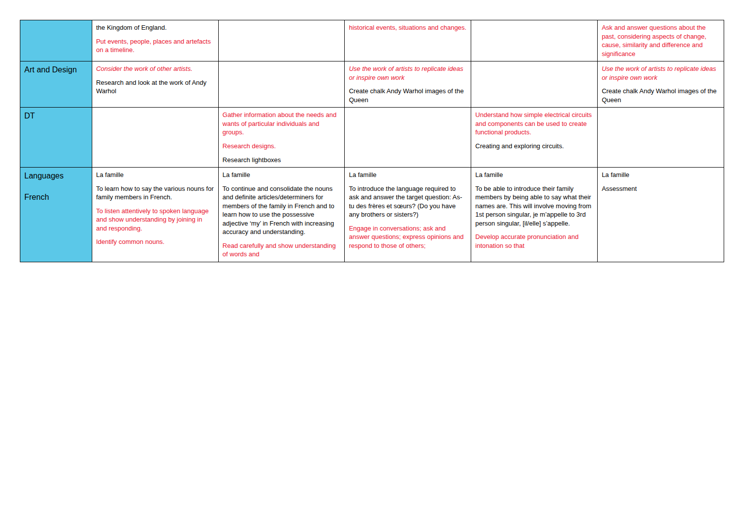| | the Kingdom of England. Put events, people, places and artefacts on a timeline. | | historical events, situations and changes. | | Ask and answer questions about the past, considering aspects of change, cause, similarity and difference and significance |
| Art and Design | Consider the work of other artists. Research and look at the work of Andy Warhol | | Use the work of artists to replicate ideas or inspire own work Create chalk Andy Warhol images of the Queen | | Use the work of artists to replicate ideas or inspire own work Create chalk Andy Warhol images of the Queen |
| DT | | Gather information about the needs and wants of particular individuals and groups. Research designs. Research lightboxes | | Understand how simple electrical circuits and components can be used to create functional products. Creating and exploring circuits. | |
| Languages French | La famille To learn how to say the various nouns for family members in French. To listen attentively to spoken language and show understanding by joining in and responding. Identify common nouns. | La famille To continue and consolidate the nouns and definite articles/determiners for members of the family in French and to learn how to use the possessive adjective ‘my’ in French with increasing accuracy and understanding. Read carefully and show understanding of words and | La famille To introduce the language required to ask and answer the target question: As-tu des frères et sœurs? (Do you have any brothers or sisters?) Engage in conversations; ask and answer questions; express opinions and respond to those of others; | La famille To be able to introduce their family members by being able to say what their names are. This will involve moving from 1st person singular, je m’appelle to 3rd person singular, [il/elle] s’appelle. Develop accurate pronunciation and intonation so that | La famille Assessment |